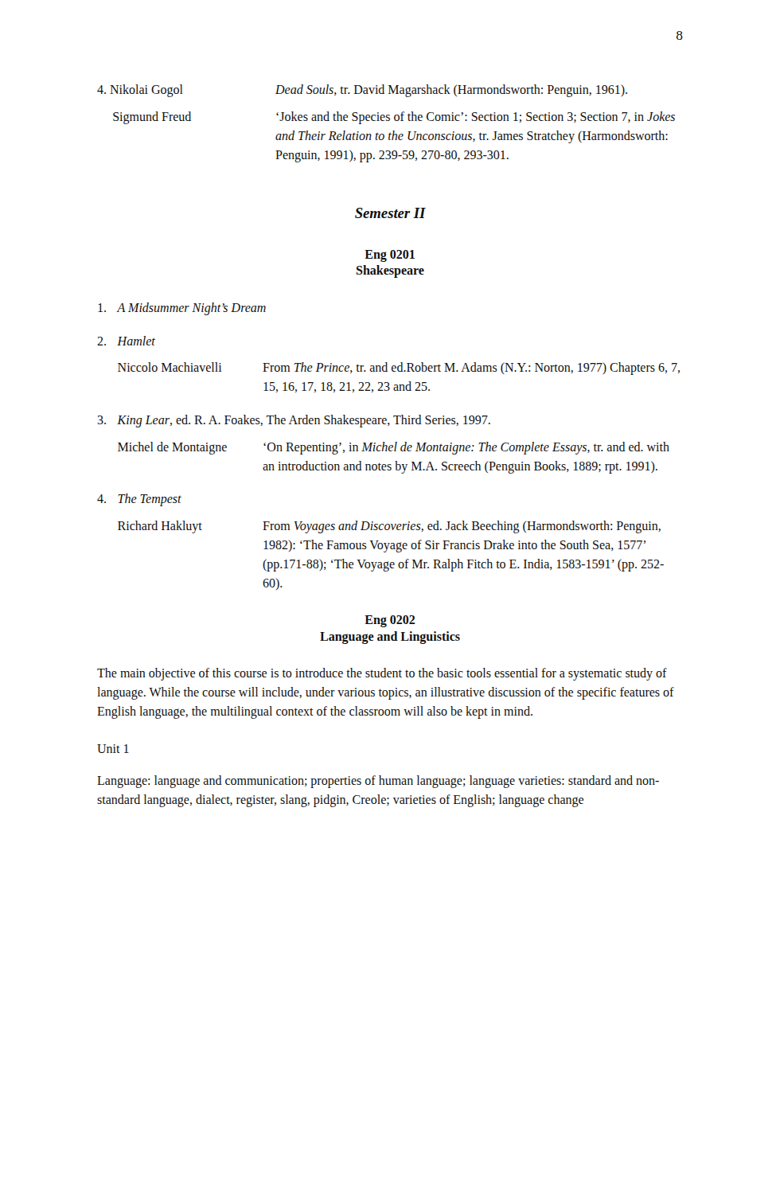8
4. Nikolai Gogol
Dead Souls, tr. David Magarshack (Harmondsworth: Penguin, 1961).
Sigmund Freud
‘Jokes and the Species of the Comic’: Section 1; Section 3; Section 7, in Jokes and Their Relation to the Unconscious, tr. James Stratchey (Harmondsworth: Penguin, 1991), pp. 239-59, 270-80, 293-301.
Semester II
Eng 0201
Shakespeare
1. A Midsummer Night’s Dream
2. Hamlet
Niccolo Machiavelli
From The Prince, tr. and ed.Robert M. Adams (N.Y.: Norton, 1977) Chapters 6, 7, 15, 16, 17, 18, 21, 22, 23 and 25.
3. King Lear, ed. R. A. Foakes, The Arden Shakespeare, Third Series, 1997.
Michel de Montaigne
‘On Repenting’, in Michel de Montaigne: The Complete Essays, tr. and ed. with an introduction and notes by M.A. Screech (Penguin Books, 1889; rpt. 1991).
4. The Tempest
Richard Hakluyt
From Voyages and Discoveries, ed. Jack Beeching (Harmondsworth: Penguin, 1982): ‘The Famous Voyage of Sir Francis Drake into the South Sea, 1577’ (pp.171-88); ‘The Voyage of Mr. Ralph Fitch to E. India, 1583-1591’ (pp. 252-60).
Eng 0202
Language and Linguistics
The main objective of this course is to introduce the student to the basic tools essential for a systematic study of language. While the course will include, under various topics, an illustrative discussion of the specific features of English language, the multilingual context of the classroom will also be kept in mind.
Unit 1
Language: language and communication; properties of human language; language varieties: standard and non-standard language, dialect, register, slang, pidgin, Creole; varieties of English; language change